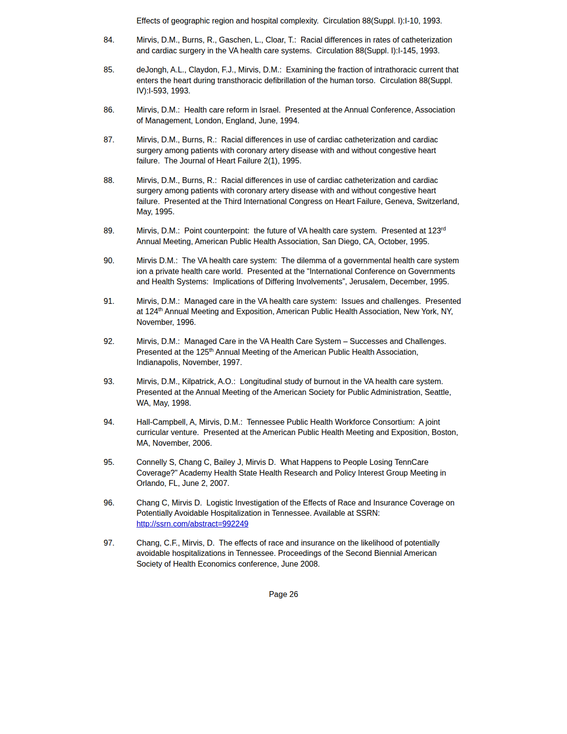Effects of geographic region and hospital complexity. Circulation 88(Suppl. I):I-10, 1993.
84. Mirvis, D.M., Burns, R., Gaschen, L., Cloar, T.: Racial differences in rates of catheterization and cardiac surgery in the VA health care systems. Circulation 88(Suppl. I):I-145, 1993.
85. deJongh, A.L., Claydon, F.J., Mirvis, D.M.: Examining the fraction of intrathoracic current that enters the heart during transthoracic defibrillation of the human torso. Circulation 88(Suppl. IV):I-593, 1993.
86. Mirvis, D.M.: Health care reform in Israel. Presented at the Annual Conference, Association of Management, London, England, June, 1994.
87. Mirvis, D.M., Burns, R.: Racial differences in use of cardiac catheterization and cardiac surgery among patients with coronary artery disease with and without congestive heart failure. The Journal of Heart Failure 2(1), 1995.
88. Mirvis, D.M., Burns, R.: Racial differences in use of cardiac catheterization and cardiac surgery among patients with coronary artery disease with and without congestive heart failure. Presented at the Third International Congress on Heart Failure, Geneva, Switzerland, May, 1995.
89. Mirvis, D.M.: Point counterpoint: the future of VA health care system. Presented at 123rd Annual Meeting, American Public Health Association, San Diego, CA, October, 1995.
90. Mirvis D.M.: The VA health care system: The dilemma of a governmental health care system ion a private health care world. Presented at the “International Conference on Governments and Health Systems: Implications of Differing Involvements”, Jerusalem, December, 1995.
91. Mirvis, D.M.: Managed care in the VA health care system: Issues and challenges. Presented at 124th Annual Meeting and Exposition, American Public Health Association, New York, NY, November, 1996.
92. Mirvis, D.M.: Managed Care in the VA Health Care System – Successes and Challenges. Presented at the 125th Annual Meeting of the American Public Health Association, Indianapolis, November, 1997.
93. Mirvis, D.M., Kilpatrick, A.O.: Longitudinal study of burnout in the VA health care system. Presented at the Annual Meeting of the American Society for Public Administration, Seattle, WA, May, 1998.
94. Hall-Campbell, A, Mirvis, D.M.: Tennessee Public Health Workforce Consortium: A joint curricular venture. Presented at the American Public Health Meeting and Exposition, Boston, MA, November, 2006.
95. Connelly S, Chang C, Bailey J, Mirvis D. What Happens to People Losing TennCare Coverage?" Academy Health State Health Research and Policy Interest Group Meeting in Orlando, FL, June 2, 2007.
96. Chang C, Mirvis D. Logistic Investigation of the Effects of Race and Insurance Coverage on Potentially Avoidable Hospitalization in Tennessee. Available at SSRN: http://ssrn.com/abstract=992249
97. Chang, C.F., Mirvis, D. The effects of race and insurance on the likelihood of potentially avoidable hospitalizations in Tennessee. Proceedings of the Second Biennial American Society of Health Economics conference, June 2008.
Page 26